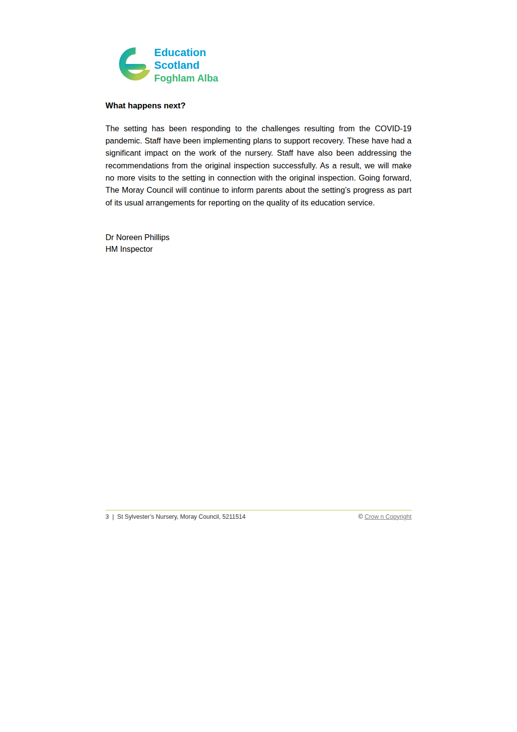Education Scotland Foghlam Alba
What happens next?
The setting has been responding to the challenges resulting from the COVID-19 pandemic. Staff have been implementing plans to support recovery. These have had a significant impact on the work of the nursery. Staff have also been addressing the recommendations from the original inspection successfully. As a result, we will make no more visits to the setting in connection with the original inspection. Going forward, The Moray Council will continue to inform parents about the setting’s progress as part of its usual arrangements for reporting on the quality of its education service.
Dr Noreen Phillips
HM Inspector
3 | St Sylvester’s Nursery, Moray Council, 5211514 © Crow n Copyright